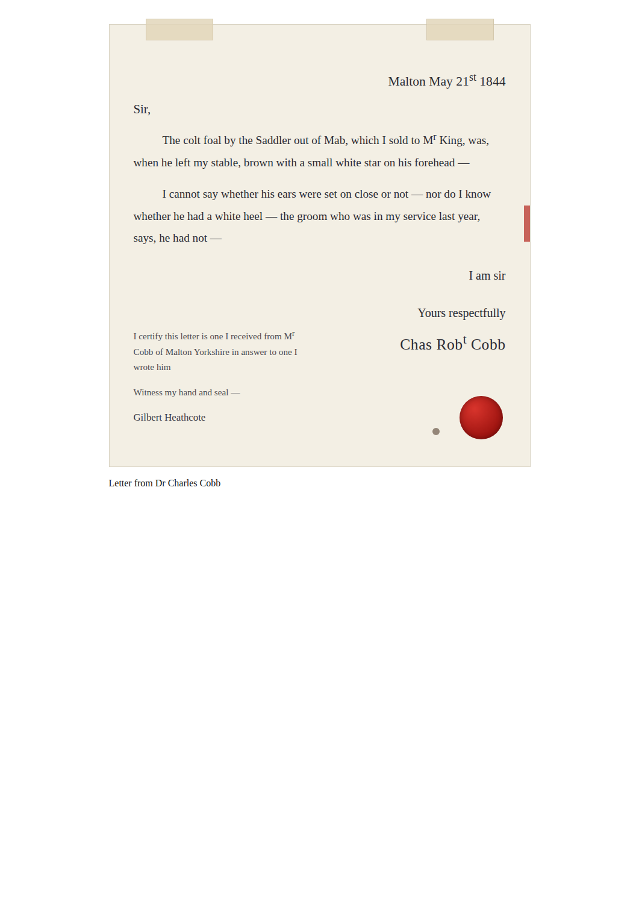Malton May 21st 1844
Sir,
The colt foal by the Saddler out of Mab, which I sold to Mr King, was, when he left my stable, brown with a small white star on his forehead —
I cannot say whether his ears were set on close or not — nor do I know whether he had a white heel — the groom who was in my service last year, says, he had not —
I am sir
Yours respectfully
Chas Robt Cobb
I certify this letter is one I received from Mr Cobb of Malton Yorkshire in answer to one I wrote him
Witness my hand and seal —
Gilbert Heathcote
Letter from Dr Charles Cobb